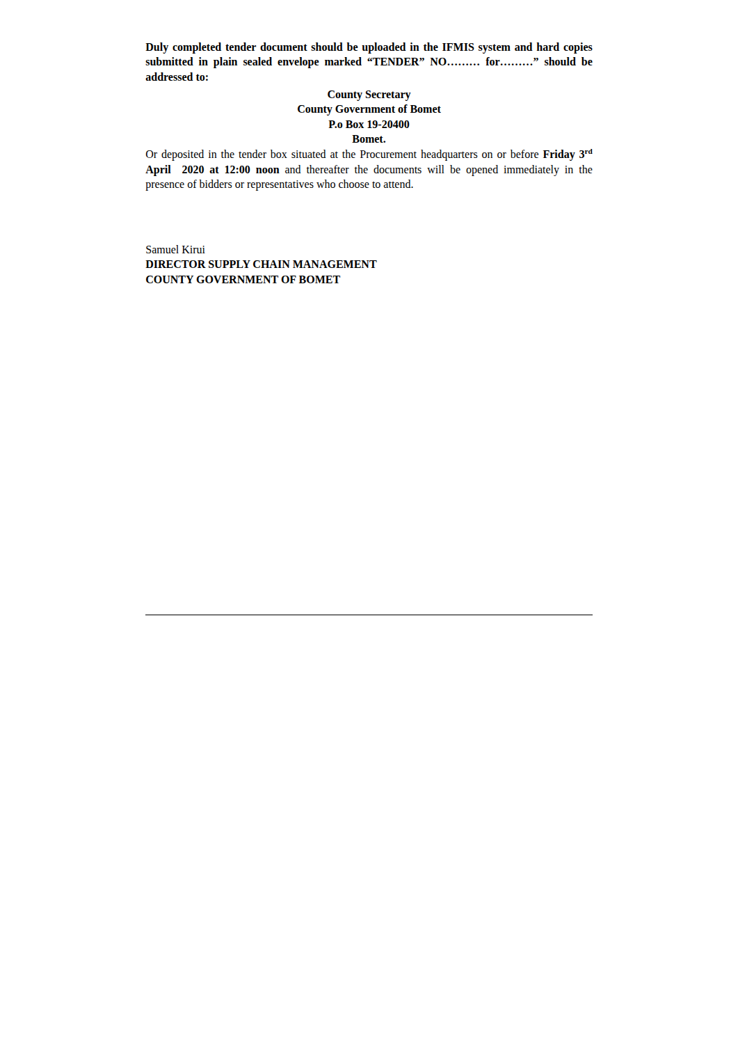Duly completed tender document should be uploaded in the IFMIS system and hard copies submitted in plain sealed envelope marked “TENDER” NO……… for………” should be addressed to:
County Secretary
County Government of Bomet
P.o Box 19-20400
Bomet.
Or deposited in the tender box situated at the Procurement headquarters on or before Friday 3rd April 2020 at 12:00 noon and thereafter the documents will be opened immediately in the presence of bidders or representatives who choose to attend.
Samuel Kirui
DIRECTOR SUPPLY CHAIN MANAGEMENT
COUNTY GOVERNMENT OF BOMET